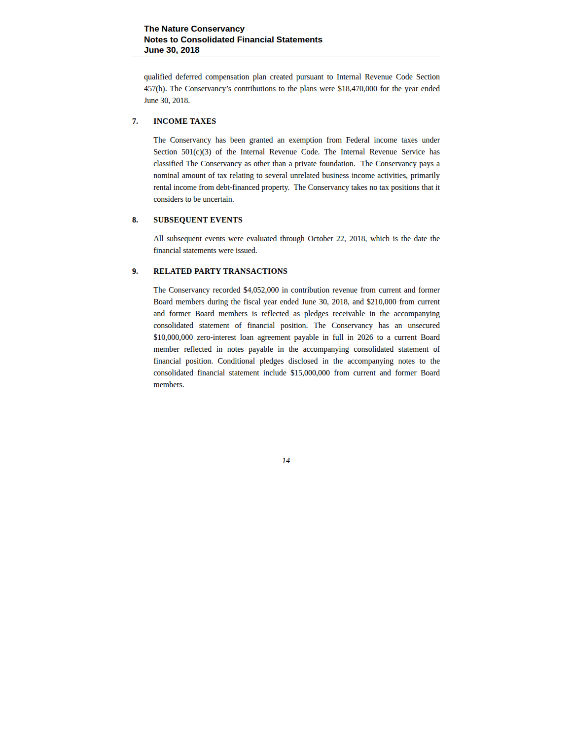The Nature Conservancy Notes to Consolidated Financial Statements June 30, 2018
qualified deferred compensation plan created pursuant to Internal Revenue Code Section 457(b). The Conservancy’s contributions to the plans were $18,470,000 for the year ended June 30, 2018.
7. INCOME TAXES
The Conservancy has been granted an exemption from Federal income taxes under Section 501(c)(3) of the Internal Revenue Code. The Internal Revenue Service has classified The Conservancy as other than a private foundation. The Conservancy pays a nominal amount of tax relating to several unrelated business income activities, primarily rental income from debt-financed property. The Conservancy takes no tax positions that it considers to be uncertain.
8. SUBSEQUENT EVENTS
All subsequent events were evaluated through October 22, 2018, which is the date the financial statements were issued.
9. RELATED PARTY TRANSACTIONS
The Conservancy recorded $4,052,000 in contribution revenue from current and former Board members during the fiscal year ended June 30, 2018, and $210,000 from current and former Board members is reflected as pledges receivable in the accompanying consolidated statement of financial position. The Conservancy has an unsecured $10,000,000 zero-interest loan agreement payable in full in 2026 to a current Board member reflected in notes payable in the accompanying consolidated statement of financial position. Conditional pledges disclosed in the accompanying notes to the consolidated financial statement include $15,000,000 from current and former Board members.
14